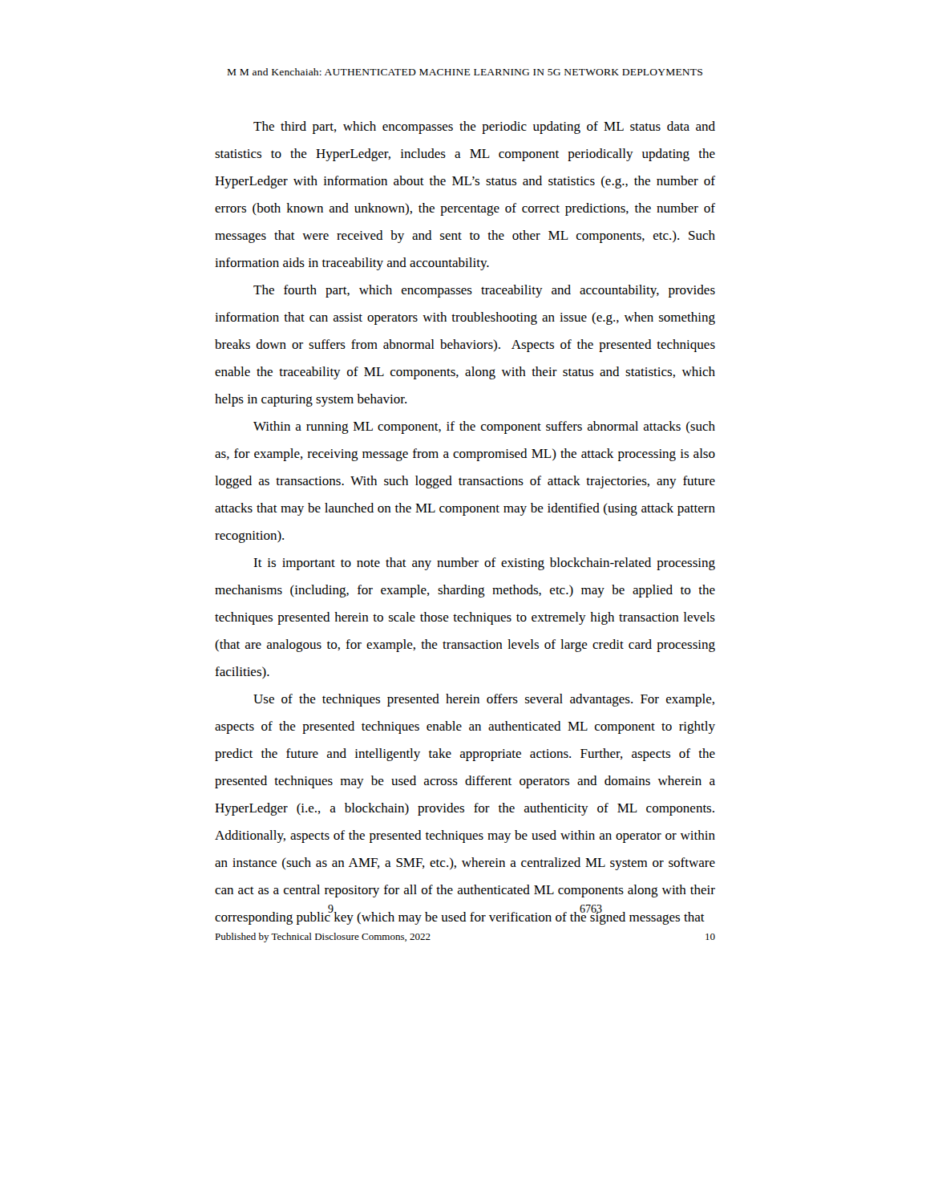M M and Kenchaiah: AUTHENTICATED MACHINE LEARNING IN 5G NETWORK DEPLOYMENTS
The third part, which encompasses the periodic updating of ML status data and statistics to the HyperLedger, includes a ML component periodically updating the HyperLedger with information about the ML’s status and statistics (e.g., the number of errors (both known and unknown), the percentage of correct predictions, the number of messages that were received by and sent to the other ML components, etc.). Such information aids in traceability and accountability.
The fourth part, which encompasses traceability and accountability, provides information that can assist operators with troubleshooting an issue (e.g., when something breaks down or suffers from abnormal behaviors). Aspects of the presented techniques enable the traceability of ML components, along with their status and statistics, which helps in capturing system behavior.
Within a running ML component, if the component suffers abnormal attacks (such as, for example, receiving message from a compromised ML) the attack processing is also logged as transactions. With such logged transactions of attack trajectories, any future attacks that may be launched on the ML component may be identified (using attack pattern recognition).
It is important to note that any number of existing blockchain-related processing mechanisms (including, for example, sharding methods, etc.) may be applied to the techniques presented herein to scale those techniques to extremely high transaction levels (that are analogous to, for example, the transaction levels of large credit card processing facilities).
Use of the techniques presented herein offers several advantages. For example, aspects of the presented techniques enable an authenticated ML component to rightly predict the future and intelligently take appropriate actions. Further, aspects of the presented techniques may be used across different operators and domains wherein a HyperLedger (i.e., a blockchain) provides for the authenticity of ML components. Additionally, aspects of the presented techniques may be used within an operator or within an instance (such as an AMF, a SMF, etc.), wherein a centralized ML system or software can act as a central repository for all of the authenticated ML components along with their corresponding public key (which may be used for verification of the signed messages that
9 6763
Published by Technical Disclosure Commons, 2022
10